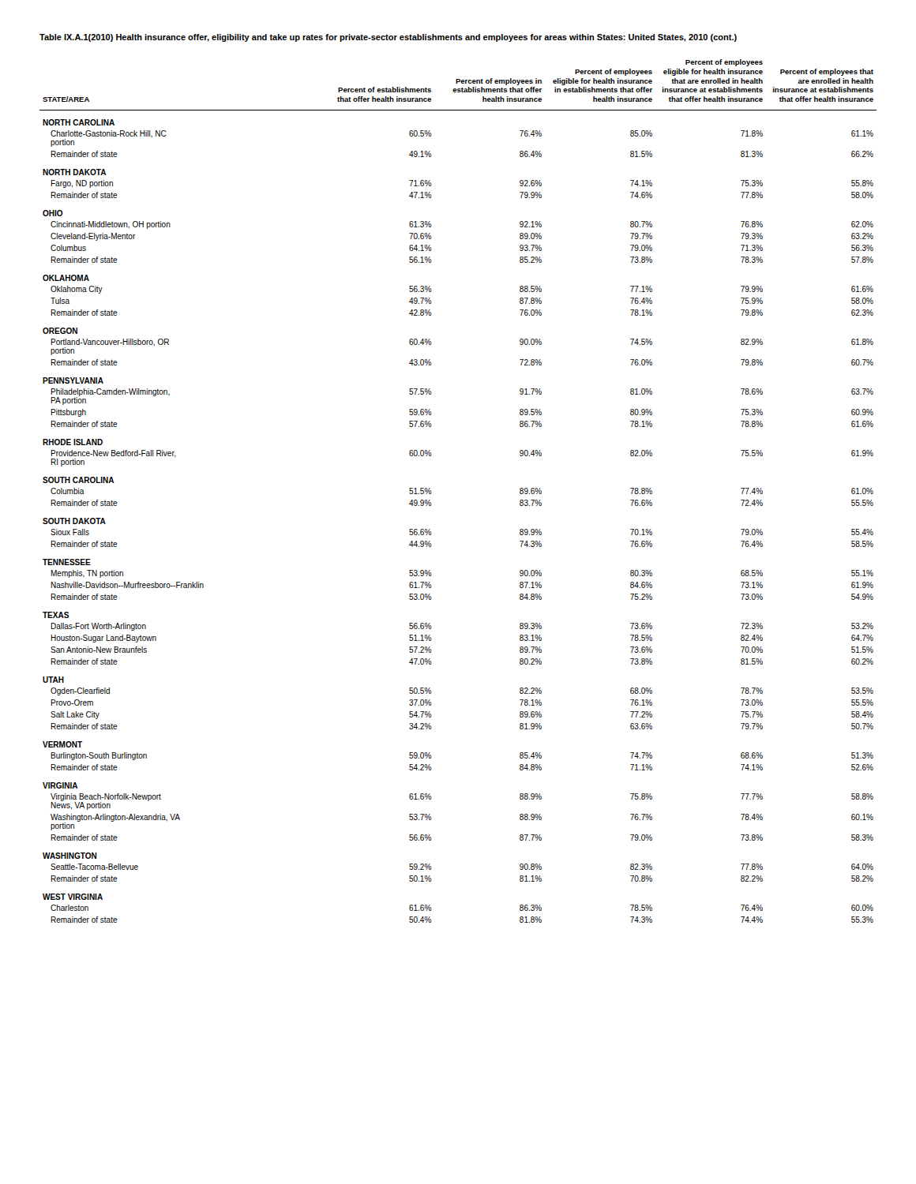Table IX.A.1(2010) Health insurance offer, eligibility and take up rates for private-sector establishments and employees for areas within States: United States, 2010 (cont.)
| STATE/AREA | Percent of establishments that offer health insurance | Percent of employees in establishments that offer health insurance | Percent of employees eligible for health insurance in establishments that offer health insurance | Percent of employees eligible for health insurance that are enrolled in health insurance at establishments that offer health insurance | Percent of employees that are enrolled in health insurance at establishments that offer health insurance |
| --- | --- | --- | --- | --- | --- |
| NORTH CAROLINA |
| Charlotte-Gastonia-Rock Hill, NC portion | 60.5% | 76.4% | 85.0% | 71.8% | 61.1% |
| Remainder of state | 49.1% | 86.4% | 81.5% | 81.3% | 66.2% |
| NORTH DAKOTA |
| Fargo, ND portion | 71.6% | 92.6% | 74.1% | 75.3% | 55.8% |
| Remainder of state | 47.1% | 79.9% | 74.6% | 77.8% | 58.0% |
| OHIO |
| Cincinnati-Middletown, OH portion | 61.3% | 92.1% | 80.7% | 76.8% | 62.0% |
| Cleveland-Elyria-Mentor | 70.6% | 89.0% | 79.7% | 79.3% | 63.2% |
| Columbus | 64.1% | 93.7% | 79.0% | 71.3% | 56.3% |
| Remainder of state | 56.1% | 85.2% | 73.8% | 78.3% | 57.8% |
| OKLAHOMA |
| Oklahoma City | 56.3% | 88.5% | 77.1% | 79.9% | 61.6% |
| Tulsa | 49.7% | 87.8% | 76.4% | 75.9% | 58.0% |
| Remainder of state | 42.8% | 76.0% | 78.1% | 79.8% | 62.3% |
| OREGON |
| Portland-Vancouver-Hillsboro, OR portion | 60.4% | 90.0% | 74.5% | 82.9% | 61.8% |
| Remainder of state | 43.0% | 72.8% | 76.0% | 79.8% | 60.7% |
| PENNSYLVANIA |
| Philadelphia-Camden-Wilmington, PA portion | 57.5% | 91.7% | 81.0% | 78.6% | 63.7% |
| Pittsburgh | 59.6% | 89.5% | 80.9% | 75.3% | 60.9% |
| Remainder of state | 57.6% | 86.7% | 78.1% | 78.8% | 61.6% |
| RHODE ISLAND |
| Providence-New Bedford-Fall River, RI portion | 60.0% | 90.4% | 82.0% | 75.5% | 61.9% |
| SOUTH CAROLINA |
| Columbia | 51.5% | 89.6% | 78.8% | 77.4% | 61.0% |
| Remainder of state | 49.9% | 83.7% | 76.6% | 72.4% | 55.5% |
| SOUTH DAKOTA |
| Sioux Falls | 56.6% | 89.9% | 70.1% | 79.0% | 55.4% |
| Remainder of state | 44.9% | 74.3% | 76.6% | 76.4% | 58.5% |
| TENNESSEE |
| Memphis, TN portion | 53.9% | 90.0% | 80.3% | 68.5% | 55.1% |
| Nashville-Davidson--Murfreesboro--Franklin | 61.7% | 87.1% | 84.6% | 73.1% | 61.9% |
| Remainder of state | 53.0% | 84.8% | 75.2% | 73.0% | 54.9% |
| TEXAS |
| Dallas-Fort Worth-Arlington | 56.6% | 89.3% | 73.6% | 72.3% | 53.2% |
| Houston-Sugar Land-Baytown | 51.1% | 83.1% | 78.5% | 82.4% | 64.7% |
| San Antonio-New Braunfels | 57.2% | 89.7% | 73.6% | 70.0% | 51.5% |
| Remainder of state | 47.0% | 80.2% | 73.8% | 81.5% | 60.2% |
| UTAH |
| Ogden-Clearfield | 50.5% | 82.2% | 68.0% | 78.7% | 53.5% |
| Provo-Orem | 37.0% | 78.1% | 76.1% | 73.0% | 55.5% |
| Salt Lake City | 54.7% | 89.6% | 77.2% | 75.7% | 58.4% |
| Remainder of state | 34.2% | 81.9% | 63.6% | 79.7% | 50.7% |
| VERMONT |
| Burlington-South Burlington | 59.0% | 85.4% | 74.7% | 68.6% | 51.3% |
| Remainder of state | 54.2% | 84.8% | 71.1% | 74.1% | 52.6% |
| VIRGINIA |
| Virginia Beach-Norfolk-Newport News, VA portion | 61.6% | 88.9% | 75.8% | 77.7% | 58.8% |
| Washington-Arlington-Alexandria, VA portion | 53.7% | 88.9% | 76.7% | 78.4% | 60.1% |
| Remainder of state | 56.6% | 87.7% | 79.0% | 73.8% | 58.3% |
| WASHINGTON |
| Seattle-Tacoma-Bellevue | 59.2% | 90.8% | 82.3% | 77.8% | 64.0% |
| Remainder of state | 50.1% | 81.1% | 70.8% | 82.2% | 58.2% |
| WEST VIRGINIA |
| Charleston | 61.6% | 86.3% | 78.5% | 76.4% | 60.0% |
| Remainder of state | 50.4% | 81.8% | 74.3% | 74.4% | 55.3% |